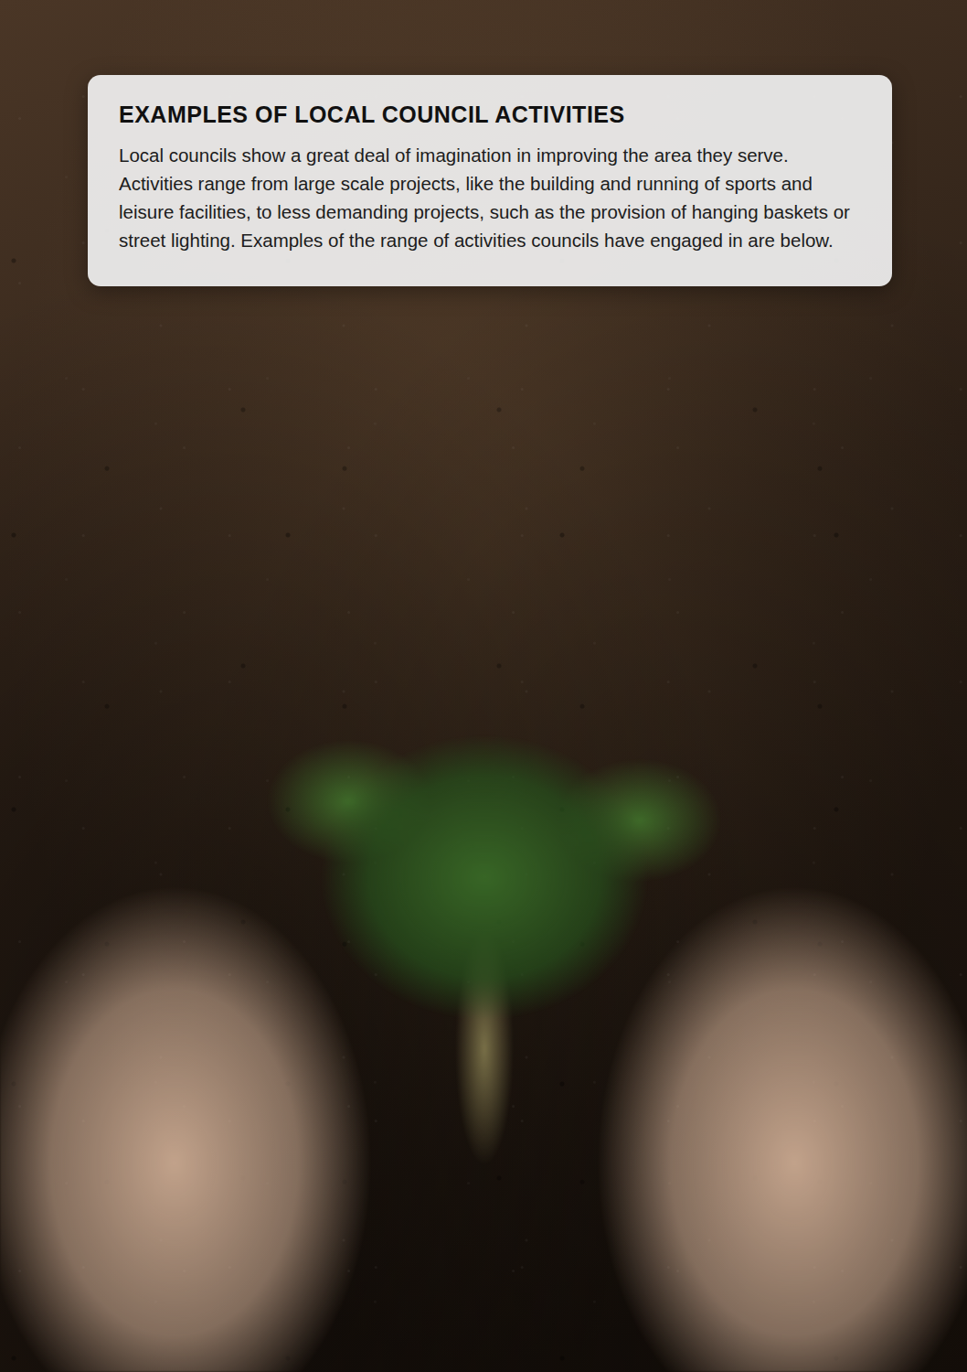Examples of Local Council Activities
Local councils show a great deal of imagination in improving the area they serve. Activities range from large scale projects, like the building and running of sports and leisure facilities, to less demanding projects, such as the provision of hanging baskets or street lighting. Examples of the range of activities councils have engaged in are below.